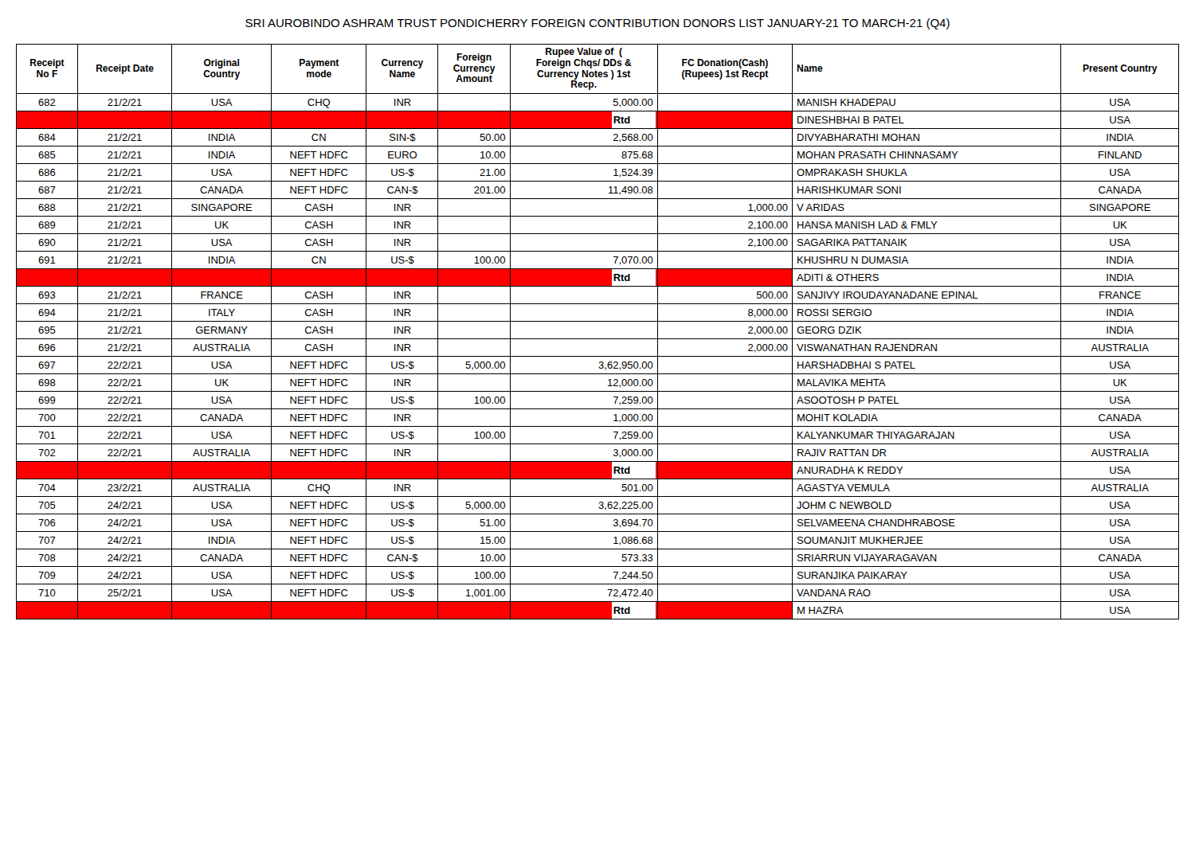SRI AUROBINDO ASHRAM TRUST PONDICHERRY FOREIGN CONTRIBUTION DONORS LIST JANUARY-21 TO MARCH-21 (Q4)
| Receipt No F | Receipt Date | Original Country | Payment mode | Currency Name | Foreign Currency Amount | Rupee Value of ( Foreign Chqs/ DDs & Currency Notes ) 1st Recp. | FC Donation(Cash) (Rupees) 1st Recpt | Name | Present Country |
| --- | --- | --- | --- | --- | --- | --- | --- | --- | --- |
| 682 | 21/2/21 | USA | CHQ | INR | | 5,000.00 | | MANISH KHADEPAU | USA |
| 683 | 21/2/21 | USA | CHQ | US-$ | 51.00 | 3,647.00 Rtd | | DINESHBHAI B PATEL | USA |
| 684 | 21/2/21 | INDIA | CN | SIN-$ | 50.00 | 2,568.00 | | DIVYABHARATHI MOHAN | INDIA |
| 685 | 21/2/21 | INDIA | NEFT HDFC | EURO | 10.00 | 875.68 | | MOHAN PRASATH CHINNASAMY | FINLAND |
| 686 | 21/2/21 | USA | NEFT HDFC | US-$ | 21.00 | 1,524.39 | | OMPRAKASH SHUKLA | USA |
| 687 | 21/2/21 | CANADA | NEFT HDFC | CAN-$ | 201.00 | 11,490.08 | | HARISHKUMAR SONI | CANADA |
| 688 | 21/2/21 | SINGAPORE | CASH | INR | | | 1,000.00 | V ARIDAS | SINGAPORE |
| 689 | 21/2/21 | UK | CASH | INR | | | 2,100.00 | HANSA MANISH LAD & FMLY | UK |
| 690 | 21/2/21 | USA | CASH | INR | | | 2,100.00 | SAGARIKA PATTANAIK | USA |
| 691 | 21/2/21 | INDIA | CN | US-$ | 100.00 | 7,070.00 | | KHUSHRU N DUMASIA | INDIA |
| 692 | 21/2/21 | INDIA | CHQ | US-$ | 200.00 | 14,300.00 Rtd | | ADITI & OTHERS | INDIA |
| 693 | 21/2/21 | FRANCE | CASH | INR | | | 500.00 | SANJIVY IROUDAYANADANE EPINAL | FRANCE |
| 694 | 21/2/21 | ITALY | CASH | INR | | | 8,000.00 | ROSSI SERGIO | INDIA |
| 695 | 21/2/21 | GERMANY | CASH | INR | | | 2,000.00 | GEORG DZIK | INDIA |
| 696 | 21/2/21 | AUSTRALIA | CASH | INR | | | 2,000.00 | VISWANATHAN RAJENDRAN | AUSTRALIA |
| 697 | 22/2/21 | USA | NEFT HDFC | US-$ | 5,000.00 | 3,62,950.00 | | HARSHADBHAI S PATEL | USA |
| 698 | 22/2/21 | UK | NEFT HDFC | INR | | 12,000.00 | | MALAVIKA MEHTA | UK |
| 699 | 22/2/21 | USA | NEFT HDFC | US-$ | 100.00 | 7,259.00 | | ASOOTOSH P PATEL | USA |
| 700 | 22/2/21 | CANADA | NEFT HDFC | INR | | 1,000.00 | | MOHIT KOLADIA | CANADA |
| 701 | 22/2/21 | USA | NEFT HDFC | US-$ | 100.00 | 7,259.00 | | KALYANKUMAR THIYAGARAJAN | USA |
| 702 | 22/2/21 | AUSTRALIA | NEFT HDFC | INR | | 3,000.00 | | RAJIV RATTAN DR | AUSTRALIA |
| 703 | 23/2/21 | USA | CHQ | US-$ | 101.00 | 7,219.00 Rtd | | ANURADHA K REDDY | USA |
| 704 | 23/2/21 | AUSTRALIA | CHQ | INR | | 501.00 | | AGASTYA VEMULA | AUSTRALIA |
| 705 | 24/2/21 | USA | NEFT HDFC | US-$ | 5,000.00 | 3,62,225.00 | | JOHM C NEWBOLD | USA |
| 706 | 24/2/21 | USA | NEFT HDFC | US-$ | 51.00 | 3,694.70 | | SELVAMEENA CHANDHRABOSE | USA |
| 707 | 24/2/21 | INDIA | NEFT HDFC | US-$ | 15.00 | 1,086.68 | | SOUMANJIT MUKHERJEE | USA |
| 708 | 24/2/21 | CANADA | NEFT HDFC | CAN-$ | 10.00 | 573.33 | | SRIARRUN VIJAYARAGAVAN | CANADA |
| 709 | 24/2/21 | USA | NEFT HDFC | US-$ | 100.00 | 7,244.50 | | SURANJIKA PAIKARAY | USA |
| 710 | 25/2/21 | USA | NEFT HDFC | US-$ | 1,001.00 | 72,472.40 | | VANDANA RAO | USA |
| 711 | 25/2/21 | USA | CHQ | US-$ | 250.00 | 18,135.00 Rtd | | M HAZRA | USA |